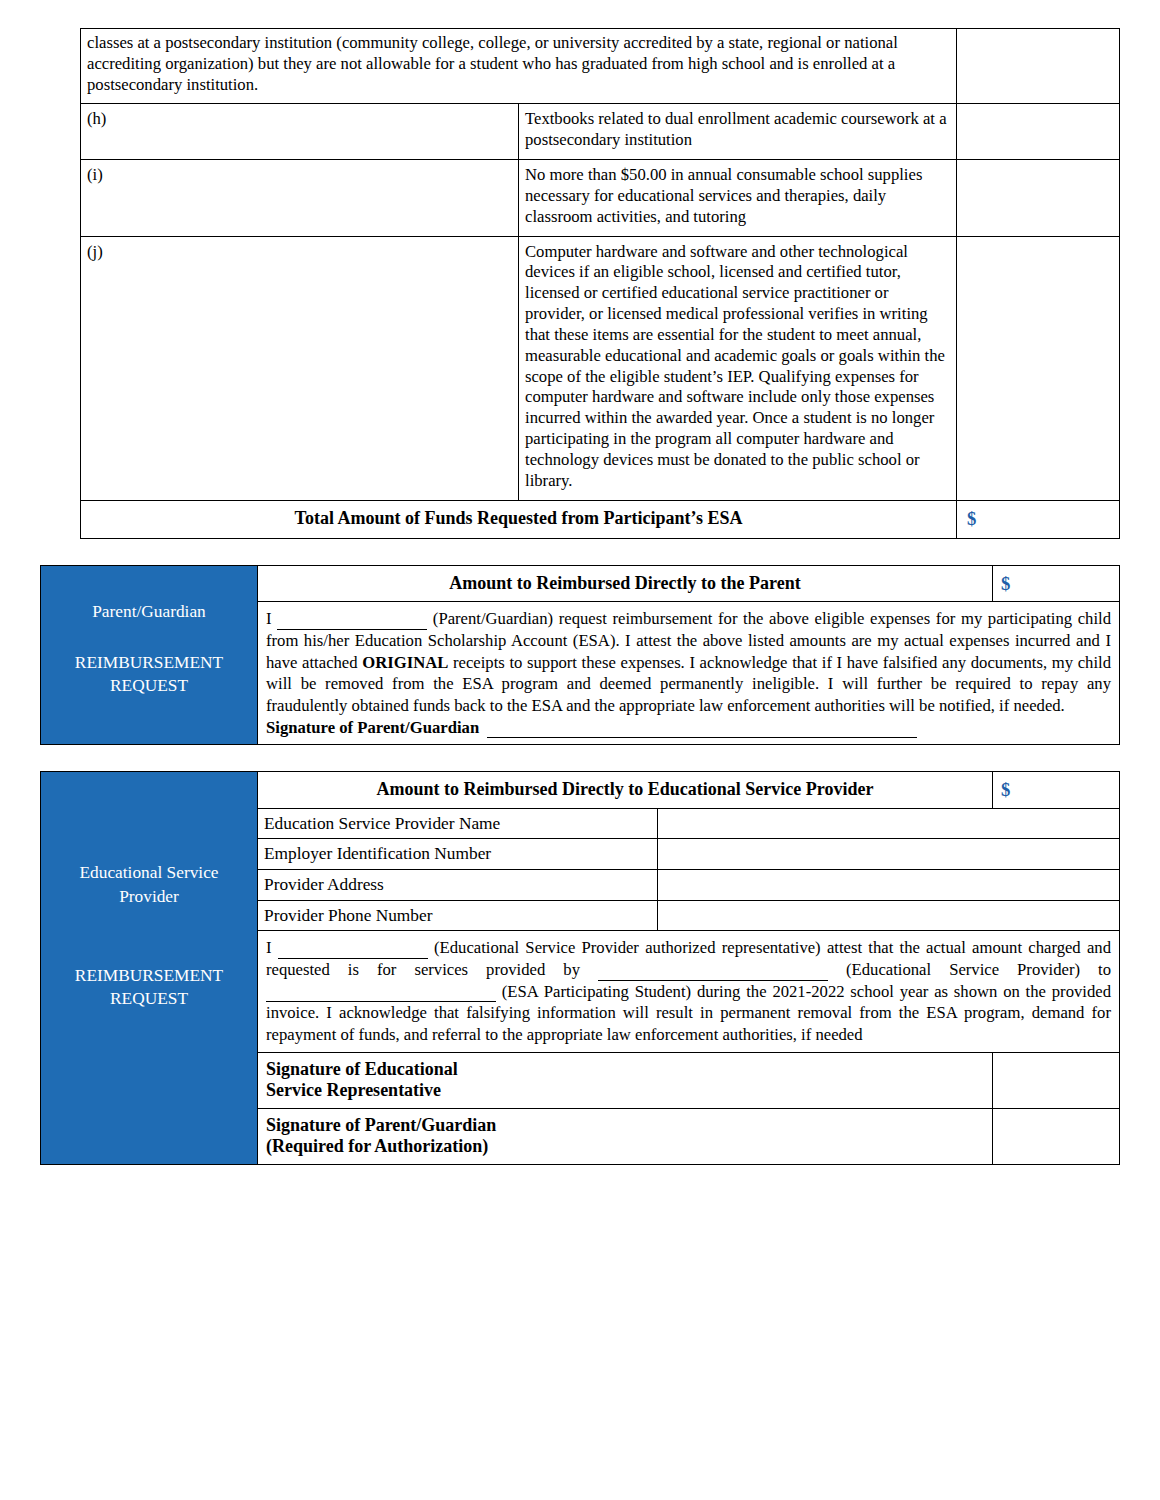| classes at a postsecondary institution (community college, college, or university accredited by a state, regional or national accrediting organization) but they are not allowable for a student who has graduated from high school and is enrolled at a postsecondary institution. | |
| (h) | Textbooks related to dual enrollment academic coursework at a postsecondary institution | |
| (i) | No more than $50.00 in annual consumable school supplies necessary for educational services and therapies, daily classroom activities, and tutoring | |
| (j) | Computer hardware and software and other technological devices if an eligible school, licensed and certified tutor, licensed or certified educational service practitioner or provider, or licensed medical professional verifies in writing that these items are essential for the student to meet annual, measurable educational and academic goals or goals within the scope of the eligible student’s IEP. Qualifying expenses for computer hardware and software include only those expenses incurred within the awarded year. Once a student is no longer participating in the program all computer hardware and technology devices must be donated to the public school or library. | |
| Total Amount of Funds Requested from Participant’s ESA | $ |
| Parent/Guardian REIMBURSEMENT REQUEST | Amount to Reimbursed Directly to the Parent | $ |
| I (Parent/Guardian) request reimbursement for the above eligible expenses for my participating child from his/her Education Scholarship Account (ESA). I attest the above listed amounts are my actual expenses incurred and I have attached ORIGINAL receipts to support these expenses. I acknowledge that if I have falsified any documents, my child will be removed from the ESA program and deemed permanently ineligible. I will further be required to repay any fraudulently obtained funds back to the ESA and the appropriate law enforcement authorities will be notified, if needed. Signature of Parent/Guardian |
| Educational Service Provider REIMBURSEMENT REQUEST | Amount to Reimbursed Directly to Educational Service Provider | $ |
| / Education Service Provider Name / / / Employer Identification Number / / / Provider Address / / / Provider Phone Number / / |
| I (Educational Service Provider authorized representative) attest that the actual amount charged and requested is for services provided by (Educational Service Provider) to (ESA Participating Student) during the 2021-2022 school year as shown on the provided invoice. I acknowledge that falsifying information will result in permanent removal from the ESA program, demand for repayment of funds, and referral to the appropriate law enforcement authorities, if needed |
| Signature of Educational Service Representative | |
| Signature of Parent/Guardian (Required for Authorization) | |